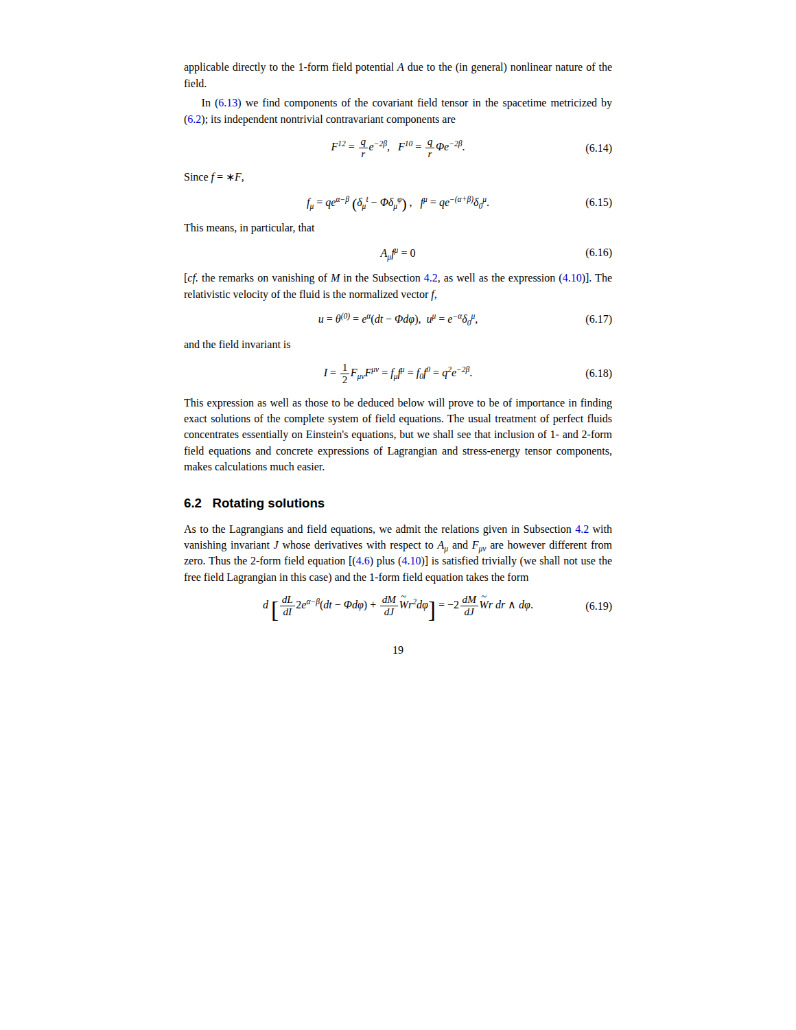applicable directly to the 1-form field potential A due to the (in general) nonlinear nature of the field.
In (6.13) we find components of the covariant field tensor in the spacetime metricized by (6.2); its independent nontrivial contravariant components are
F12 = qr e−2β, F10 = qr Φe−2β. (6.14)
Since f = ∗F,
fμ = qeα−β (δμt − Φδμφ) , fμ = qe−(α+β)δ0μ. (6.15)
This means, in particular, that
Aμfμ = 0 (6.16)
[cf. the remarks on vanishing of M in the Subsection 4.2, as well as the expression (4.10)]. The relativistic velocity of the fluid is the normalized vector f,
u = θ(0) = eα(dt − Φdφ), uμ = e−αδ0μ, (6.17)
and the field invariant is
I = 12 FμνFμν = fμfμ = f0f0 = q2e−2β. (6.18)
This expression as well as those to be deduced below will prove to be of importance in finding exact solutions of the complete system of field equations. The usual treatment of perfect fluids concentrates essentially on Einstein's equations, but we shall see that inclusion of 1- and 2-form field equations and concrete expressions of Lagrangian and stress-energy tensor components, makes calculations much easier.
6.2 Rotating solutions
As to the Lagrangians and field equations, we admit the relations given in Subsection 4.2 with vanishing invariant J whose derivatives with respect to Aμ and Fμν are however different from zero. Thus the 2-form field equation [(4.6) plus (4.10)] is satisfied trivially (we shall not use the free field Lagrangian in this case) and the 1-form field equation takes the form
d [dL dI2eα−β(dt − Φdφ) + dM dJ Wr2dφ] = −2dM dJ Wr dr ∧ dφ. (6.19)
19